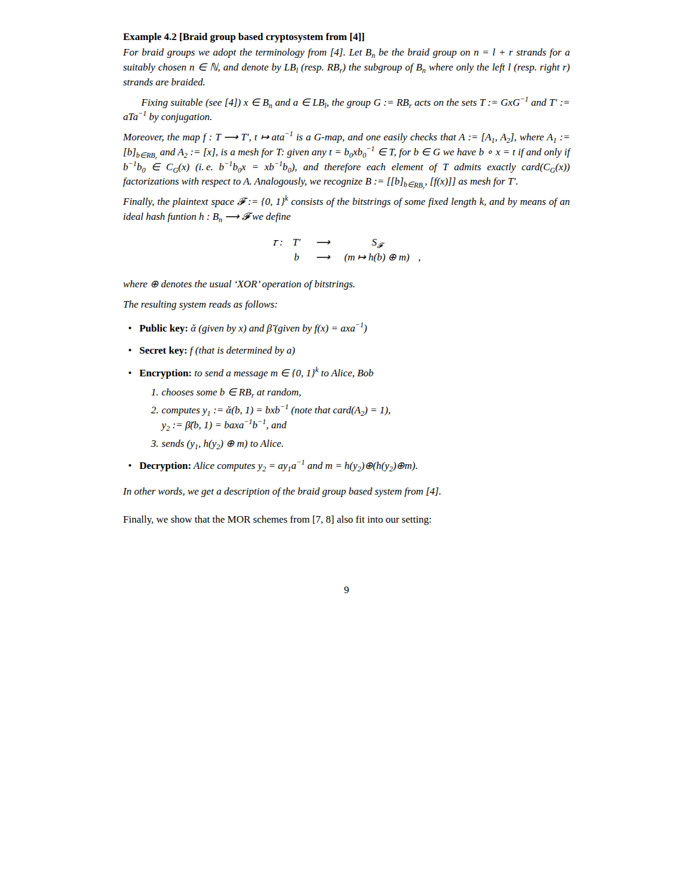Example 4.2 [Braid group based cryptosystem from [4]]
For braid groups we adopt the terminology from [4]. Let Bn be the braid group on n = l + r strands for a suitably chosen n ∈ ℕ, and denote by LBl (resp. RBr) the subgroup of Bn where only the left l (resp. right r) strands are braided.
Fixing suitable (see [4]) x ∈ Bn and a ∈ LBl, the group G := RBr acts on the sets T := GxG−1 and T′ := aTa−1 by conjugation.
Moreover, the map f : T ⟶ T′, t ↦ ata−1 is a G-map, and one easily checks that A := [A1, A2], where A1 := [b]b∈RBr and A2 := [x], is a mesh for T: given any t = b0xb0−1 ∈ T, for b ∈ G we have b ∘ x = t if and only if b−1b0 ∈ CG(x) (i. e. b−1b0x = xb−1b0), and therefore each element of T admits exactly card(CG(x)) factorizations with respect to A. Analogously, we recognize B := [[b]b∈RBr, [f(x)]] as mesh for T′.
Finally, the plaintext space 𝓕 := {0, 1}k consists of the bitstrings of some fixed length k, and by means of an ideal hash funtion h : Bn ⟶ 𝓕 we define
| 𝜏 : | T′ | ⟶ | S 𝓕 | , |
| | b | ⟶ | ( m ↦ h ( b ) ⊕ m ) |
where ⊕ denotes the usual ‘XOR’ operation of bitstrings.
The resulting system reads as follows:
Public key: ᾰ (given by x) and β̆ (given by f(x) = axa−1)
Secret key: f (that is determined by a)
Encryption: to send a message m ∈ {0, 1}k to Alice, Bob
chooses some b ∈ RBr at random,
computes y1 := ᾰ(b, 1) = bxb−1 (note that card(A2) = 1),
y2 := β̆(b, 1) = baxa−1b−1, and
sends (y1, h(y2) ⊕ m) to Alice.
Decryption: Alice computes y2 = ay1a−1 and m = h(y2)⊕(h(y2)⊕m).
In other words, we get a description of the braid group based system from [4].
Finally, we show that the MOR schemes from [7, 8] also fit into our setting:
9